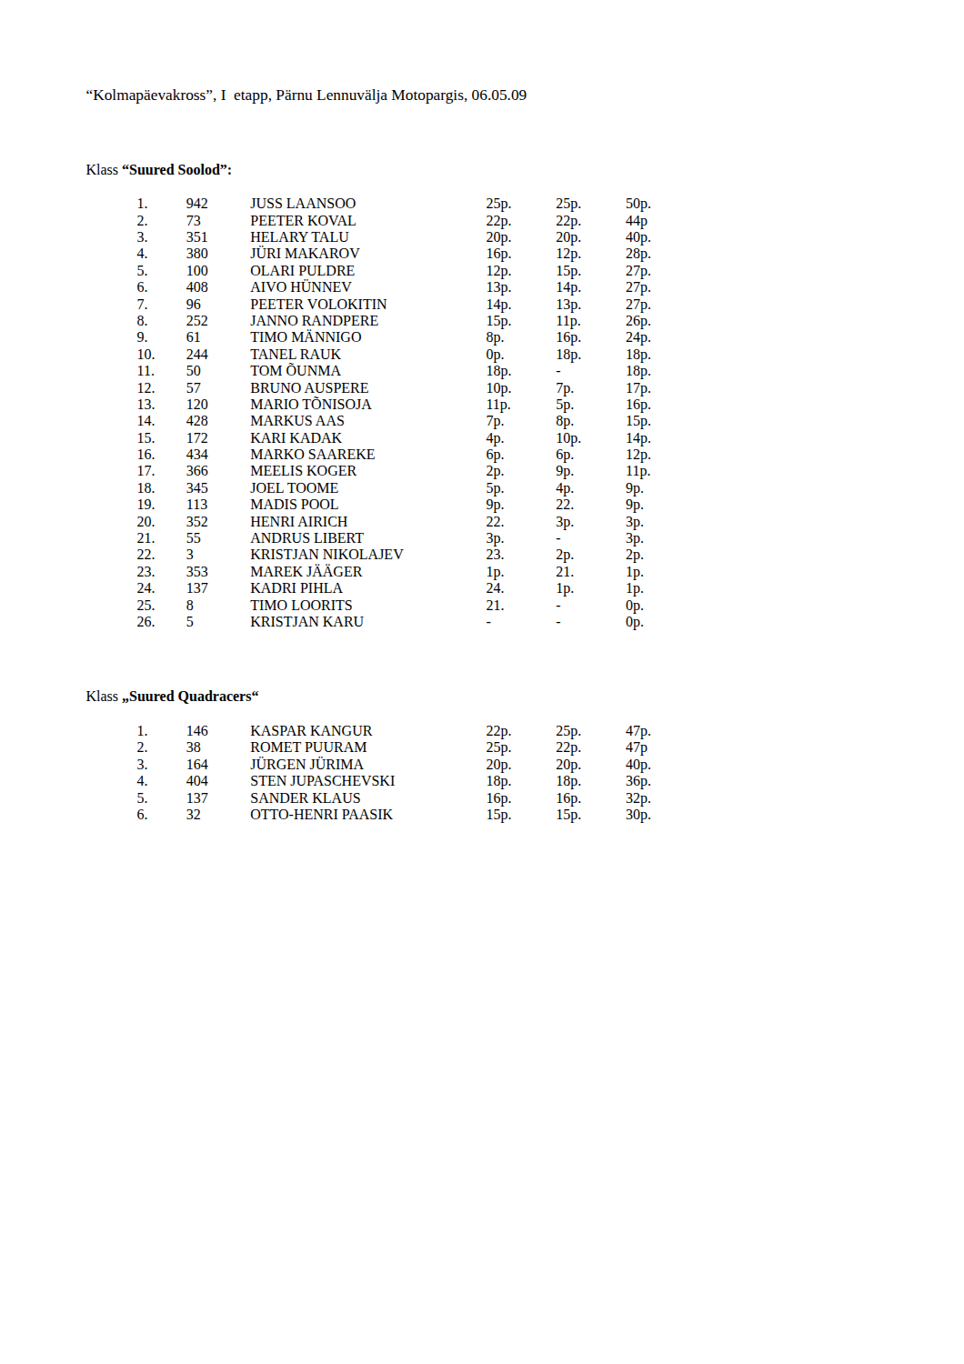“Kolmapäevakross”, I etapp, Pärnu Lennuvälja Motopargis, 06.05.09
Klass “Suured Soolod”:
| 1. | 942 | JUSS LAANSOO | 25p. | 25p. | 50p. |
| 2. | 73 | PEETER KOVAL | 22p. | 22p. | 44p |
| 3. | 351 | HELARY TALU | 20p. | 20p. | 40p. |
| 4. | 380 | JÜRI MAKAROV | 16p. | 12p. | 28p. |
| 5. | 100 | OLARI PULDRE | 12p. | 15p. | 27p. |
| 6. | 408 | AIVO HÜNNEV | 13p. | 14p. | 27p. |
| 7. | 96 | PEETER VOLOKITIN | 14p. | 13p. | 27p. |
| 8. | 252 | JANNO RANDPERE | 15p. | 11p. | 26p. |
| 9. | 61 | TIMO MÄNNIGO | 8p. | 16p. | 24p. |
| 10. | 244 | TANEL RAUK | 0p. | 18p. | 18p. |
| 11. | 50 | TOM ÕUNMA | 18p. | - | 18p. |
| 12. | 57 | BRUNO AUSPERE | 10p. | 7p. | 17p. |
| 13. | 120 | MARIO TÕNISOJA | 11p. | 5p. | 16p. |
| 14. | 428 | MARKUS AAS | 7p. | 8p. | 15p. |
| 15. | 172 | KARI KADAK | 4p. | 10p. | 14p. |
| 16. | 434 | MARKO SAAREKE | 6p. | 6p. | 12p. |
| 17. | 366 | MEELIS KOGER | 2p. | 9p. | 11p. |
| 18. | 345 | JOEL TOOME | 5p. | 4p. | 9p. |
| 19. | 113 | MADIS POOL | 9p. | 22. | 9p. |
| 20. | 352 | HENRI AIRICH | 22. | 3p. | 3p. |
| 21. | 55 | ANDRUS LIBERT | 3p. | - | 3p. |
| 22. | 3 | KRISTJAN NIKOLAJEV | 23. | 2p. | 2p. |
| 23. | 353 | MAREK JÄÄGER | 1p. | 21. | 1p. |
| 24. | 137 | KADRI PIHLA | 24. | 1p. | 1p. |
| 25. | 8 | TIMO LOORITS | 21. | - | 0p. |
| 26. | 5 | KRISTJAN KARU | - | - | 0p. |
Klass „Suured Quadracers“
| 1. | 146 | KASPAR KANGUR | 22p. | 25p. | 47p. |
| 2. | 38 | ROMET PUURAM | 25p. | 22p. | 47p |
| 3. | 164 | JÜRGEN JÜRIMA | 20p. | 20p. | 40p. |
| 4. | 404 | STEN JUPASCHEVSKI | 18p. | 18p. | 36p. |
| 5. | 137 | SANDER KLAUS | 16p. | 16p. | 32p. |
| 6. | 32 | OTTO-HENRI PAASIK | 15p. | 15p. | 30p. |